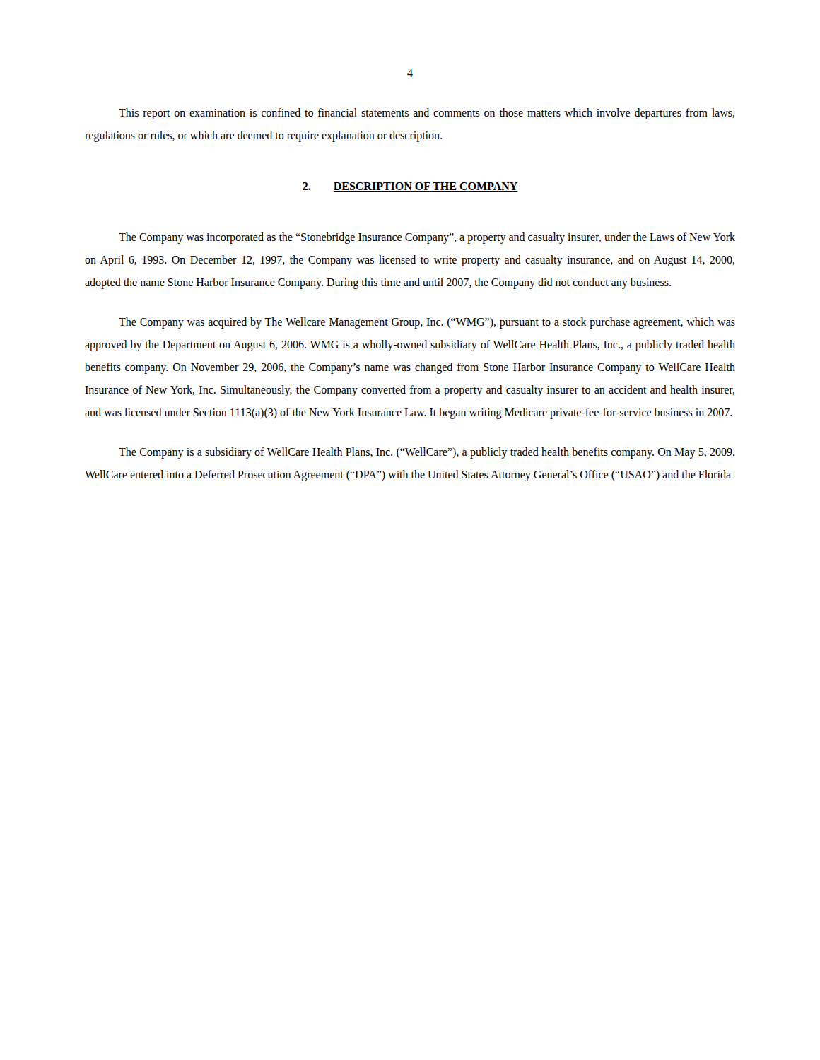4
This report on examination is confined to financial statements and comments on those matters which involve departures from laws, regulations or rules, or which are deemed to require explanation or description.
2. DESCRIPTION OF THE COMPANY
The Company was incorporated as the “Stonebridge Insurance Company”, a property and casualty insurer, under the Laws of New York on April 6, 1993. On December 12, 1997, the Company was licensed to write property and casualty insurance, and on August 14, 2000, adopted the name Stone Harbor Insurance Company. During this time and until 2007, the Company did not conduct any business.
The Company was acquired by The Wellcare Management Group, Inc. (“WMG”), pursuant to a stock purchase agreement, which was approved by the Department on August 6, 2006. WMG is a wholly-owned subsidiary of WellCare Health Plans, Inc., a publicly traded health benefits company. On November 29, 2006, the Company’s name was changed from Stone Harbor Insurance Company to WellCare Health Insurance of New York, Inc. Simultaneously, the Company converted from a property and casualty insurer to an accident and health insurer, and was licensed under Section 1113(a)(3) of the New York Insurance Law. It began writing Medicare private-fee-for-service business in 2007.
The Company is a subsidiary of WellCare Health Plans, Inc. (“WellCare”), a publicly traded health benefits company. On May 5, 2009, WellCare entered into a Deferred Prosecution Agreement (“DPA”) with the United States Attorney General’s Office (“USAO”) and the Florida